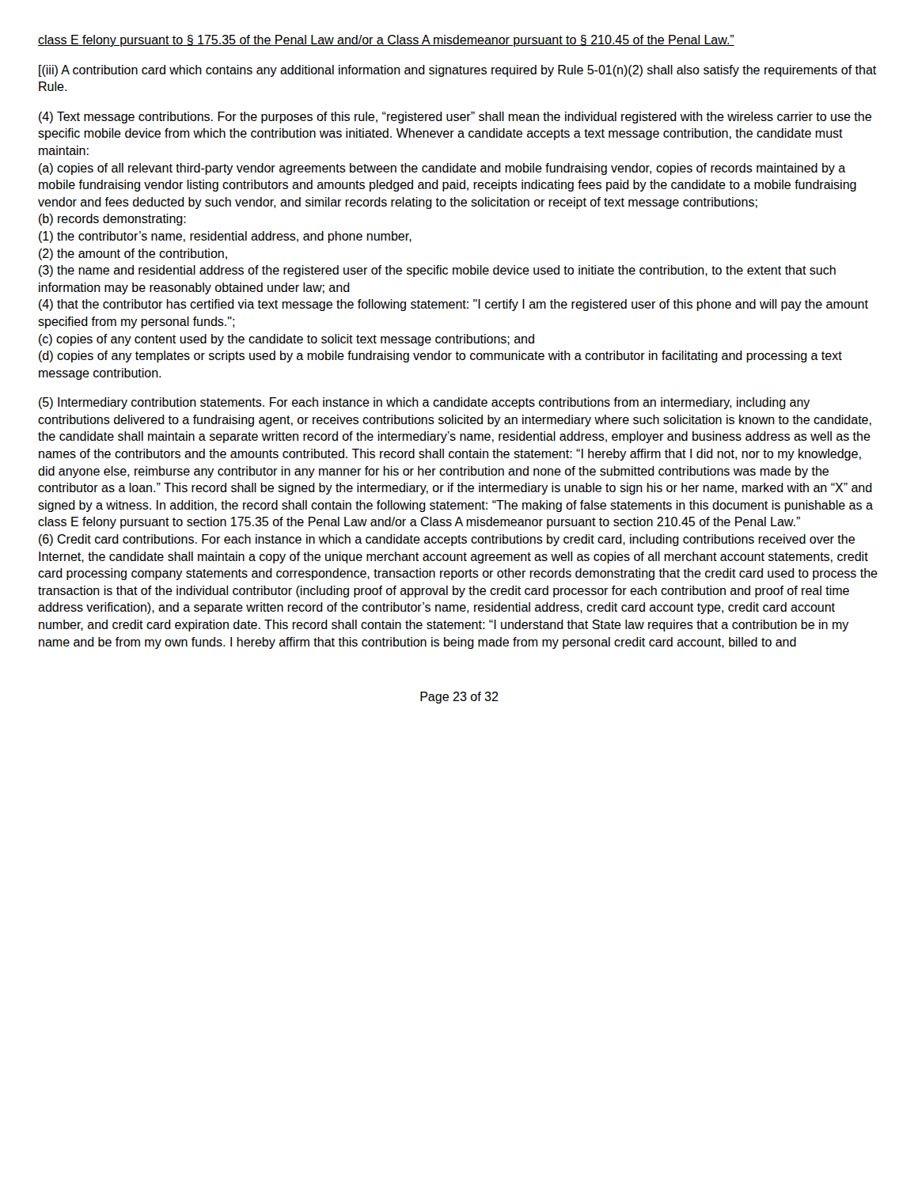class E felony pursuant to § 175.35 of the Penal Law and/or a Class A misdemeanor pursuant to § 210.45 of the Penal Law.”
[(iii) A contribution card which contains any additional information and signatures required by Rule 5-01(n)(2) shall also satisfy the requirements of that Rule.
(4) Text message contributions. For the purposes of this rule, “registered user” shall mean the individual registered with the wireless carrier to use the specific mobile device from which the contribution was initiated. Whenever a candidate accepts a text message contribution, the candidate must maintain:
(a) copies of all relevant third-party vendor agreements between the candidate and mobile fundraising vendor, copies of records maintained by a mobile fundraising vendor listing contributors and amounts pledged and paid, receipts indicating fees paid by the candidate to a mobile fundraising vendor and fees deducted by such vendor, and similar records relating to the solicitation or receipt of text message contributions;
(b) records demonstrating:
(1) the contributor’s name, residential address, and phone number,
(2) the amount of the contribution,
(3) the name and residential address of the registered user of the specific mobile device used to initiate the contribution, to the extent that such information may be reasonably obtained under law; and
(4) that the contributor has certified via text message the following statement: "I certify I am the registered user of this phone and will pay the amount specified from my personal funds.";
(c) copies of any content used by the candidate to solicit text message contributions; and
(d) copies of any templates or scripts used by a mobile fundraising vendor to communicate with a contributor in facilitating and processing a text message contribution.
(5) Intermediary contribution statements. For each instance in which a candidate accepts contributions from an intermediary, including any contributions delivered to a fundraising agent, or receives contributions solicited by an intermediary where such solicitation is known to the candidate, the candidate shall maintain a separate written record of the intermediary’s name, residential address, employer and business address as well as the names of the contributors and the amounts contributed. This record shall contain the statement: “I hereby affirm that I did not, nor to my knowledge, did anyone else, reimburse any contributor in any manner for his or her contribution and none of the submitted contributions was made by the contributor as a loan.” This record shall be signed by the intermediary, or if the intermediary is unable to sign his or her name, marked with an “X” and signed by a witness. In addition, the record shall contain the following statement: “The making of false statements in this document is punishable as a class E felony pursuant to section 175.35 of the Penal Law and/or a Class A misdemeanor pursuant to section 210.45 of the Penal Law.”
(6) Credit card contributions. For each instance in which a candidate accepts contributions by credit card, including contributions received over the Internet, the candidate shall maintain a copy of the unique merchant account agreement as well as copies of all merchant account statements, credit card processing company statements and correspondence, transaction reports or other records demonstrating that the credit card used to process the transaction is that of the individual contributor (including proof of approval by the credit card processor for each contribution and proof of real time address verification), and a separate written record of the contributor’s name, residential address, credit card account type, credit card account number, and credit card expiration date. This record shall contain the statement: “I understand that State law requires that a contribution be in my name and be from my own funds. I hereby affirm that this contribution is being made from my personal credit card account, billed to and
Page 23 of 32